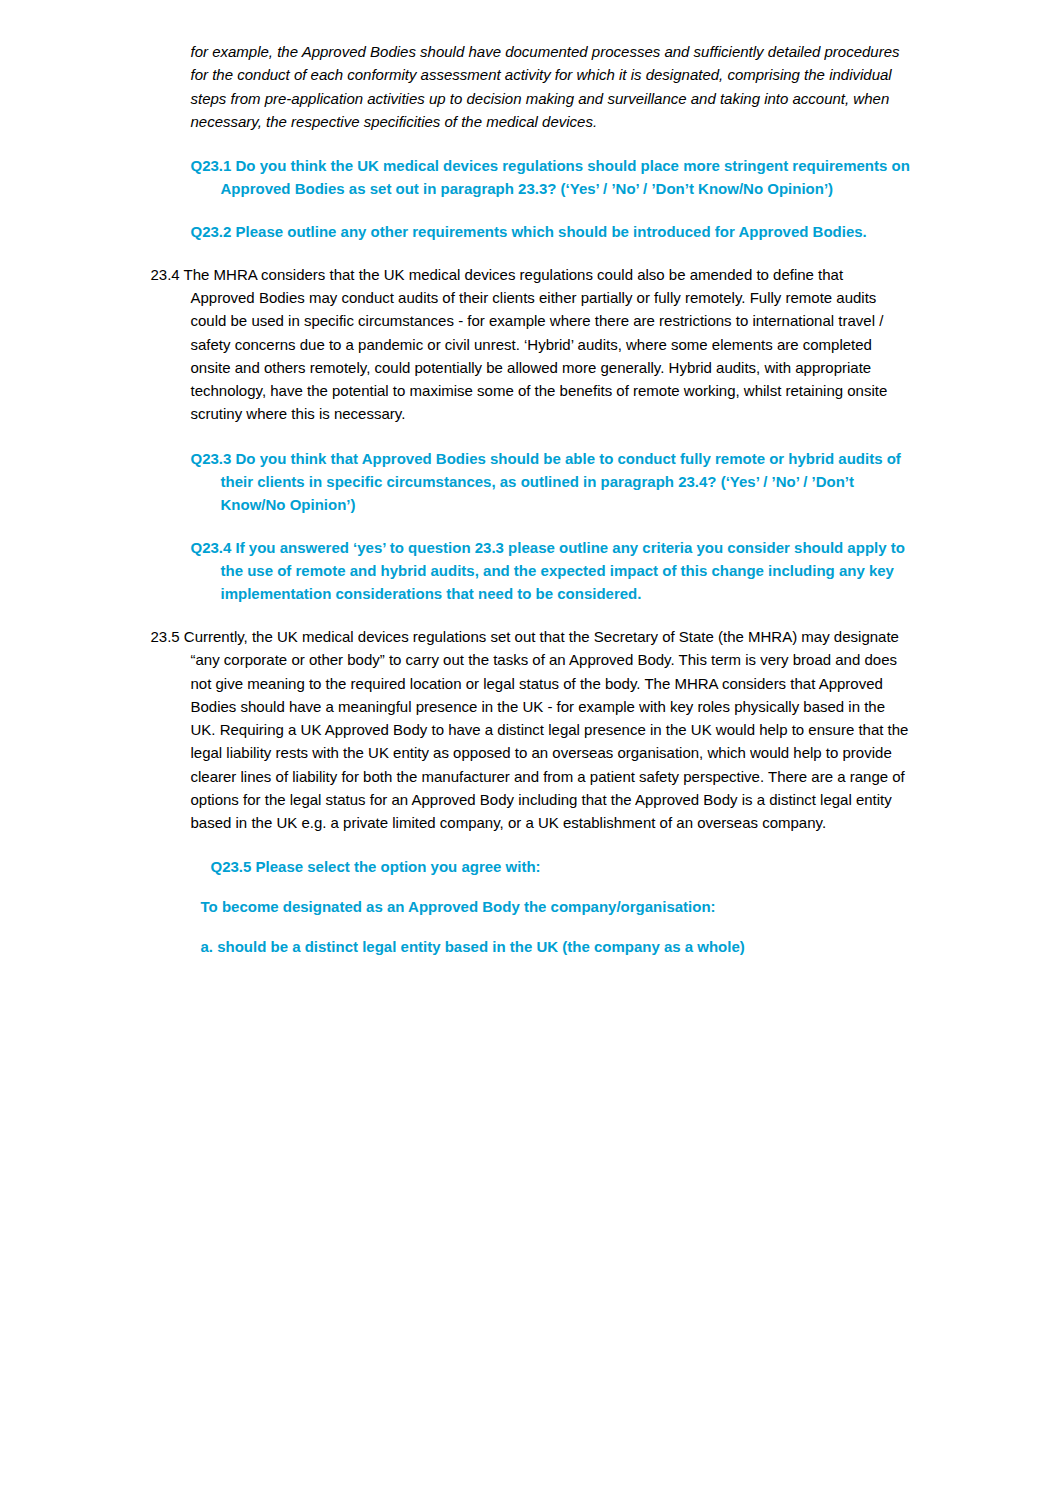for example, the Approved Bodies should have documented processes and sufficiently detailed procedures for the conduct of each conformity assessment activity for which it is designated, comprising the individual steps from pre-application activities up to decision making and surveillance and taking into account, when necessary, the respective specificities of the medical devices.
Q23.1 Do you think the UK medical devices regulations should place more stringent requirements on Approved Bodies as set out in paragraph 23.3? (‘Yes’ / ’No’ / ’Don’t Know/No Opinion’)
Q23.2 Please outline any other requirements which should be introduced for Approved Bodies.
23.4 The MHRA considers that the UK medical devices regulations could also be amended to define that Approved Bodies may conduct audits of their clients either partially or fully remotely. Fully remote audits could be used in specific circumstances - for example where there are restrictions to international travel / safety concerns due to a pandemic or civil unrest. ‘Hybrid’ audits, where some elements are completed onsite and others remotely, could potentially be allowed more generally. Hybrid audits, with appropriate technology, have the potential to maximise some of the benefits of remote working, whilst retaining onsite scrutiny where this is necessary.
Q23.3 Do you think that Approved Bodies should be able to conduct fully remote or hybrid audits of their clients in specific circumstances, as outlined in paragraph 23.4? (‘Yes’ / ’No’ / ’Don’t Know/No Opinion’)
Q23.4 If you answered ‘yes’ to question 23.3 please outline any criteria you consider should apply to the use of remote and hybrid audits, and the expected impact of this change including any key implementation considerations that need to be considered.
23.5 Currently, the UK medical devices regulations set out that the Secretary of State (the MHRA) may designate “any corporate or other body” to carry out the tasks of an Approved Body. This term is very broad and does not give meaning to the required location or legal status of the body. The MHRA considers that Approved Bodies should have a meaningful presence in the UK - for example with key roles physically based in the UK. Requiring a UK Approved Body to have a distinct legal presence in the UK would help to ensure that the legal liability rests with the UK entity as opposed to an overseas organisation, which would help to provide clearer lines of liability for both the manufacturer and from a patient safety perspective. There are a range of options for the legal status for an Approved Body including that the Approved Body is a distinct legal entity based in the UK e.g. a private limited company, or a UK establishment of an overseas company.
Q23.5 Please select the option you agree with:
To become designated as an Approved Body the company/organisation:
a. should be a distinct legal entity based in the UK (the company as a whole)